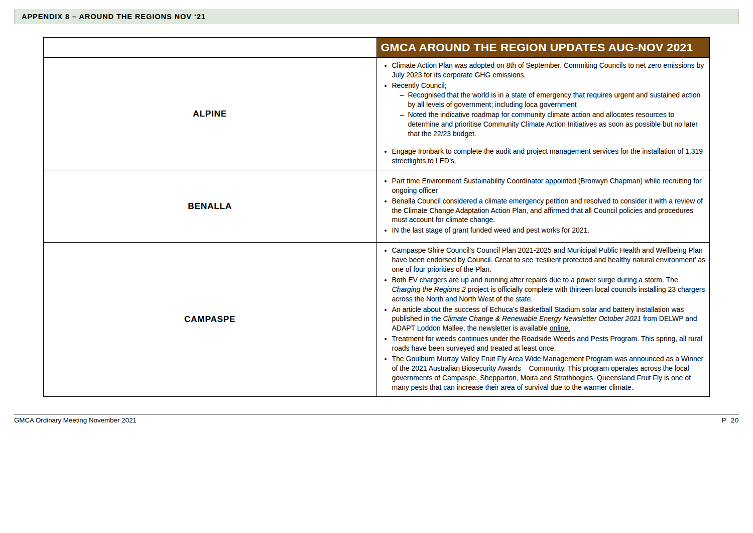APPENDIX 8 – AROUND THE REGIONS NOV ‘21
| | GMCA AROUND THE REGION UPDATES AUG-NOV 2021 |
| ALPINE | Climate Action Plan was adopted on 8th of September. Commiting Councils to net zero emissions by July 2023 for its corporate GHG emissions. Recently Council; Recognised that the world is in a state of emergency that requires urgent and sustained action by all levels of government; including loca government Noted the indicative roadmap for community climate action and allocates resources to determine and prioritise Community Climate Action Initiatives as soon as possible but no later that the 22/23 budget. Engage Ironbark to complete the audit and project management services for the installation of 1,319 streetlights to LED’s. |
| BENALLA | Part time Environment Sustainability Coordinator appointed (Bronwyn Chapman) while recruiting for ongoing officer Benalla Council considered a climate emergency petition and resolved to consider it with a review of the Climate Change Adaptation Action Plan, and affirmed that all Council policies and procedures must account for climate change. IN the last stage of grant funded weed and pest works for 2021. |
| CAMPASPE | Campaspe Shire Council’s Council Plan 2021-2025 and Municipal Public Health and Wellbeing Plan have been endorsed by Council. Great to see ‘resilient protected and healthy natural environment’ as one of four priorities of the Plan. Both EV chargers are up and running after repairs due to a power surge during a storm. The Charging the Regions 2 project is officially complete with thirteen local councils installing 23 chargers across the North and North West of the state. An article about the success of Echuca’s Basketball Stadium solar and battery installation was published in the Climate Change & Renewable Energy Newsletter October 2021 from DELWP and ADAPT Loddon Mallee, the newsletter is available online. Treatment for weeds continues under the Roadside Weeds and Pests Program. This spring, all rural roads have been surveyed and treated at least once. The Goulburn Murray Valley Fruit Fly Area Wide Management Program was announced as a Winner of the 2021 Australian Biosecurity Awards – Community. This program operates across the local governments of Campaspe, Shepparton, Moira and Strathbogies. Queensland Fruit Fly is one of many pests that can increase their area of survival due to the warmer climate. |
GMCA Ordinary Meeting November 2021
P 20